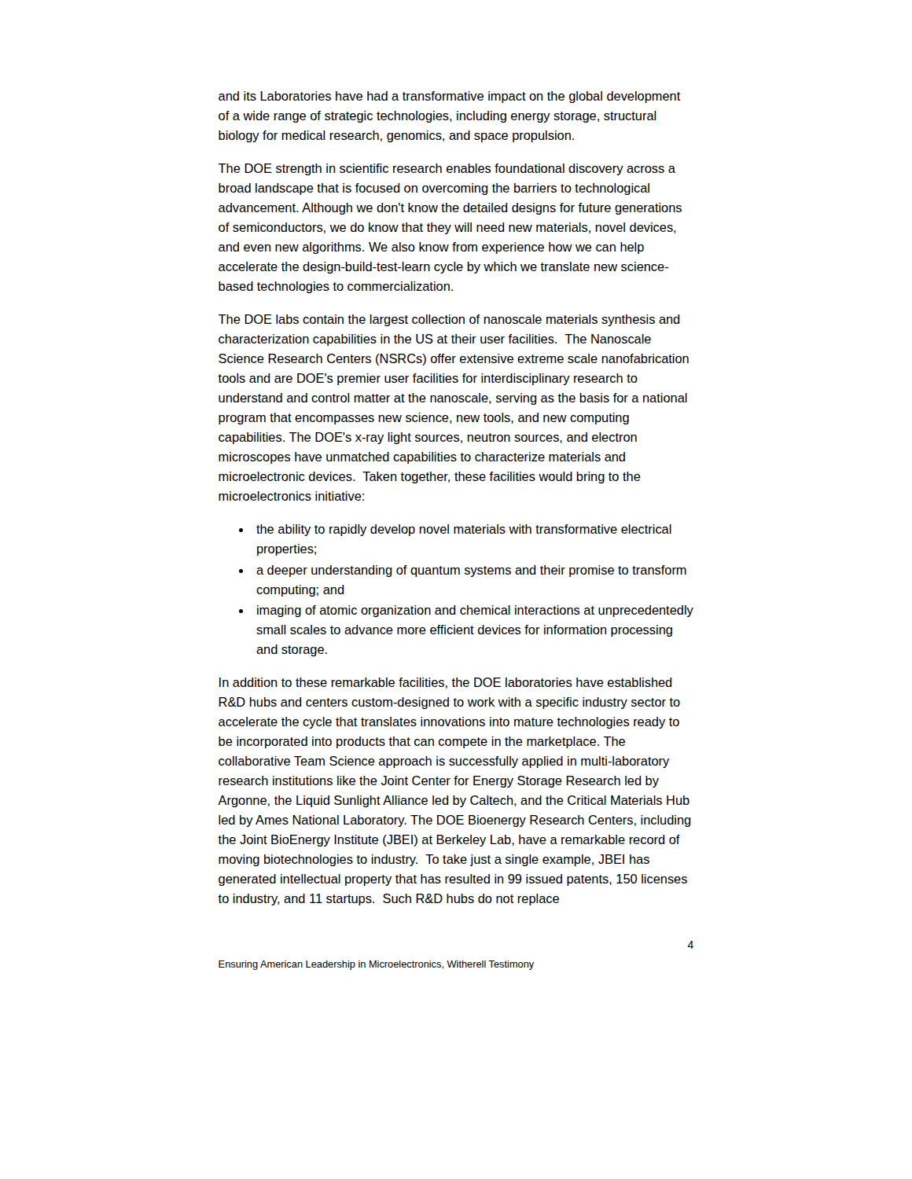and its Laboratories have had a transformative impact on the global development of a wide range of strategic technologies, including energy storage, structural biology for medical research, genomics, and space propulsion.
The DOE strength in scientific research enables foundational discovery across a broad landscape that is focused on overcoming the barriers to technological advancement. Although we don't know the detailed designs for future generations of semiconductors, we do know that they will need new materials, novel devices, and even new algorithms. We also know from experience how we can help accelerate the design-build-test-learn cycle by which we translate new science-based technologies to commercialization.
The DOE labs contain the largest collection of nanoscale materials synthesis and characterization capabilities in the US at their user facilities. The Nanoscale Science Research Centers (NSRCs) offer extensive extreme scale nanofabrication tools and are DOE's premier user facilities for interdisciplinary research to understand and control matter at the nanoscale, serving as the basis for a national program that encompasses new science, new tools, and new computing capabilities. The DOE's x-ray light sources, neutron sources, and electron microscopes have unmatched capabilities to characterize materials and microelectronic devices. Taken together, these facilities would bring to the microelectronics initiative:
the ability to rapidly develop novel materials with transformative electrical properties;
a deeper understanding of quantum systems and their promise to transform computing; and
imaging of atomic organization and chemical interactions at unprecedentedly small scales to advance more efficient devices for information processing and storage.
In addition to these remarkable facilities, the DOE laboratories have established R&D hubs and centers custom-designed to work with a specific industry sector to accelerate the cycle that translates innovations into mature technologies ready to be incorporated into products that can compete in the marketplace. The collaborative Team Science approach is successfully applied in multi-laboratory research institutions like the Joint Center for Energy Storage Research led by Argonne, the Liquid Sunlight Alliance led by Caltech, and the Critical Materials Hub led by Ames National Laboratory. The DOE Bioenergy Research Centers, including the Joint BioEnergy Institute (JBEI) at Berkeley Lab, have a remarkable record of moving biotechnologies to industry. To take just a single example, JBEI has generated intellectual property that has resulted in 99 issued patents, 150 licenses to industry, and 11 startups. Such R&D hubs do not replace
4
Ensuring American Leadership in Microelectronics, Witherell Testimony